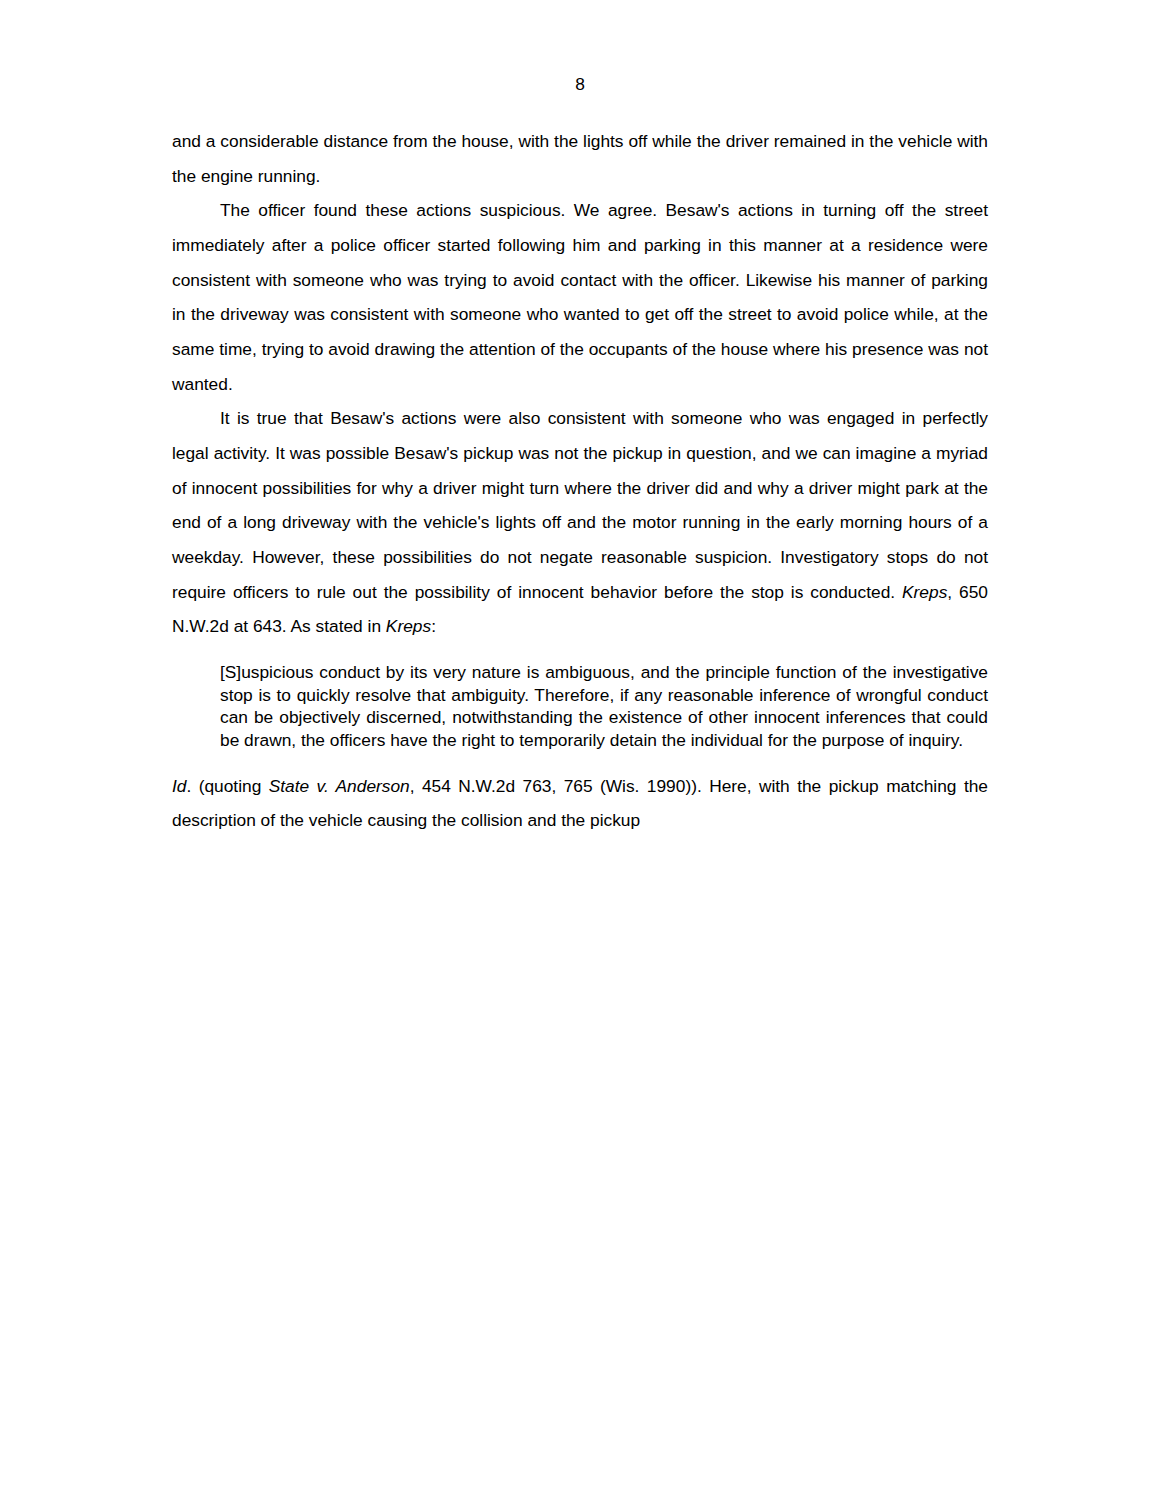8
and a considerable distance from the house, with the lights off while the driver remained in the vehicle with the engine running.
The officer found these actions suspicious. We agree. Besaw's actions in turning off the street immediately after a police officer started following him and parking in this manner at a residence were consistent with someone who was trying to avoid contact with the officer. Likewise his manner of parking in the driveway was consistent with someone who wanted to get off the street to avoid police while, at the same time, trying to avoid drawing the attention of the occupants of the house where his presence was not wanted.
It is true that Besaw's actions were also consistent with someone who was engaged in perfectly legal activity. It was possible Besaw's pickup was not the pickup in question, and we can imagine a myriad of innocent possibilities for why a driver might turn where the driver did and why a driver might park at the end of a long driveway with the vehicle's lights off and the motor running in the early morning hours of a weekday. However, these possibilities do not negate reasonable suspicion. Investigatory stops do not require officers to rule out the possibility of innocent behavior before the stop is conducted. Kreps, 650 N.W.2d at 643. As stated in Kreps:
[S]uspicious conduct by its very nature is ambiguous, and the principle function of the investigative stop is to quickly resolve that ambiguity. Therefore, if any reasonable inference of wrongful conduct can be objectively discerned, notwithstanding the existence of other innocent inferences that could be drawn, the officers have the right to temporarily detain the individual for the purpose of inquiry.
Id. (quoting State v. Anderson, 454 N.W.2d 763, 765 (Wis. 1990)). Here, with the pickup matching the description of the vehicle causing the collision and the pickup